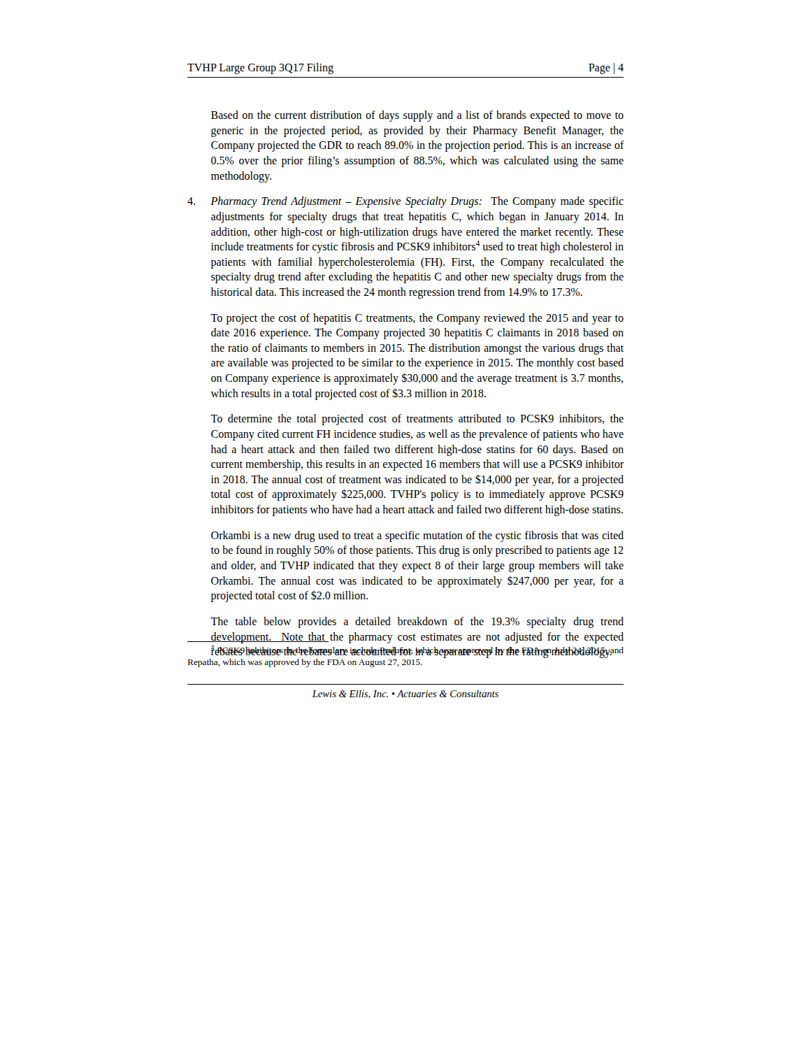TVHP Large Group 3Q17 Filing
Page | 4
Based on the current distribution of days supply and a list of brands expected to move to generic in the projected period, as provided by their Pharmacy Benefit Manager, the Company projected the GDR to reach 89.0% in the projection period. This is an increase of 0.5% over the prior filing’s assumption of 88.5%, which was calculated using the same methodology.
4.
Pharmacy Trend Adjustment – Expensive Specialty Drugs: The Company made specific adjustments for specialty drugs that treat hepatitis C, which began in January 2014. In addition, other high-cost or high-utilization drugs have entered the market recently. These include treatments for cystic fibrosis and PCSK9 inhibitors4 used to treat high cholesterol in patients with familial hypercholesterolemia (FH). First, the Company recalculated the specialty drug trend after excluding the hepatitis C and other new specialty drugs from the historical data. This increased the 24 month regression trend from 14.9% to 17.3%.
To project the cost of hepatitis C treatments, the Company reviewed the 2015 and year to date 2016 experience. The Company projected 30 hepatitis C claimants in 2018 based on the ratio of claimants to members in 2015. The distribution amongst the various drugs that are available was projected to be similar to the experience in 2015. The monthly cost based on Company experience is approximately $30,000 and the average treatment is 3.7 months, which results in a total projected cost of $3.3 million in 2018.
To determine the total projected cost of treatments attributed to PCSK9 inhibitors, the Company cited current FH incidence studies, as well as the prevalence of patients who have had a heart attack and then failed two different high-dose statins for 60 days. Based on current membership, this results in an expected 16 members that will use a PCSK9 inhibitor in 2018. The annual cost of treatment was indicated to be $14,000 per year, for a projected total cost of approximately $225,000. TVHP's policy is to immediately approve PCSK9 inhibitors for patients who have had a heart attack and failed two different high-dose statins.
Orkambi is a new drug used to treat a specific mutation of the cystic fibrosis that was cited to be found in roughly 50% of those patients. This drug is only prescribed to patients age 12 and older, and TVHP indicated that they expect 8 of their large group members will take Orkambi. The annual cost was indicated to be approximately $247,000 per year, for a projected total cost of $2.0 million.
The table below provides a detailed breakdown of the 19.3% specialty drug trend development. Note that the pharmacy cost estimates are not adjusted for the expected rebates because the rebates are accounted for in a separate step in the rating methodology.
4 PCSK9 inhibitors in the formulary include Praluent, which was approved by the FDA on July 24, 2015, and Repatha, which was approved by the FDA on August 27, 2015.
Lewis & Ellis, Inc. • Actuaries & Consultants